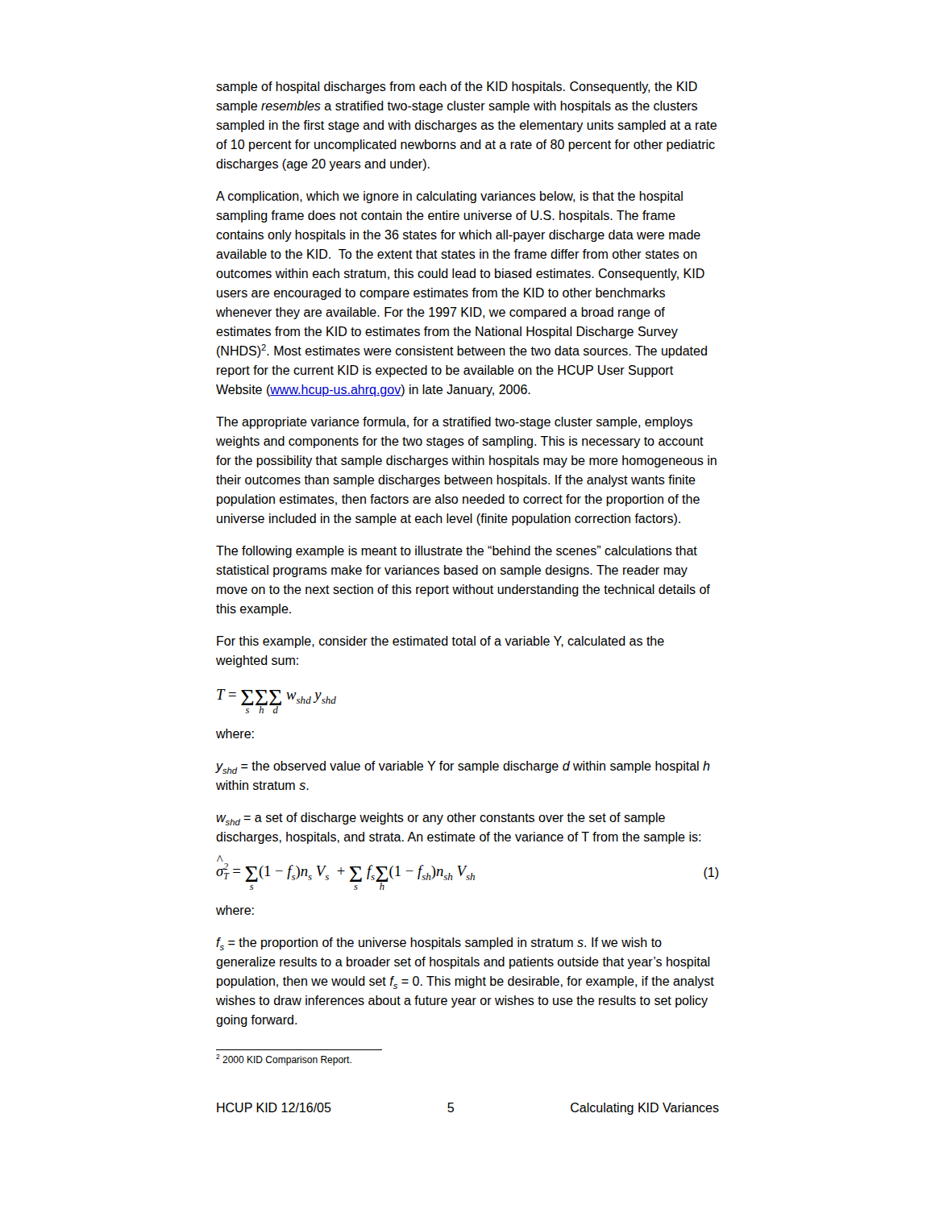sample of hospital discharges from each of the KID hospitals. Consequently, the KID sample resembles a stratified two-stage cluster sample with hospitals as the clusters sampled in the first stage and with discharges as the elementary units sampled at a rate of 10 percent for uncomplicated newborns and at a rate of 80 percent for other pediatric discharges (age 20 years and under).
A complication, which we ignore in calculating variances below, is that the hospital sampling frame does not contain the entire universe of U.S. hospitals. The frame contains only hospitals in the 36 states for which all-payer discharge data were made available to the KID. To the extent that states in the frame differ from other states on outcomes within each stratum, this could lead to biased estimates. Consequently, KID users are encouraged to compare estimates from the KID to other benchmarks whenever they are available. For the 1997 KID, we compared a broad range of estimates from the KID to estimates from the National Hospital Discharge Survey (NHDS)2. Most estimates were consistent between the two data sources. The updated report for the current KID is expected to be available on the HCUP User Support Website (www.hcup-us.ahrq.gov) in late January, 2006.
The appropriate variance formula, for a stratified two-stage cluster sample, employs weights and components for the two stages of sampling. This is necessary to account for the possibility that sample discharges within hospitals may be more homogeneous in their outcomes than sample discharges between hospitals. If the analyst wants finite population estimates, then factors are also needed to correct for the proportion of the universe included in the sample at each level (finite population correction factors).
The following example is meant to illustrate the “behind the scenes” calculations that statistical programs make for variances based on sample designs. The reader may move on to the next section of this report without understanding the technical details of this example.
For this example, consider the estimated total of a variable Y, calculated as the weighted sum:
T = Σs Σh Σd wshd yshd
where:
yshd = the observed value of variable Y for sample discharge d within sample hospital h within stratum s.
wshd = a set of discharge weights or any other constants over the set of sample discharges, hospitals, and strata. An estimate of the variance of T from the sample is:
σ 2 T = Σs(1 − fs)ns Vs + Σs fsΣh(1 − fsh)nsh Vsh
(1)
where:
fs = the proportion of the universe hospitals sampled in stratum s. If we wish to generalize results to a broader set of hospitals and patients outside that year’s hospital population, then we would set fs = 0. This might be desirable, for example, if the analyst wishes to draw inferences about a future year or wishes to use the results to set policy going forward.
2 2000 KID Comparison Report.
HCUP KID 12/16/05
5
Calculating KID Variances